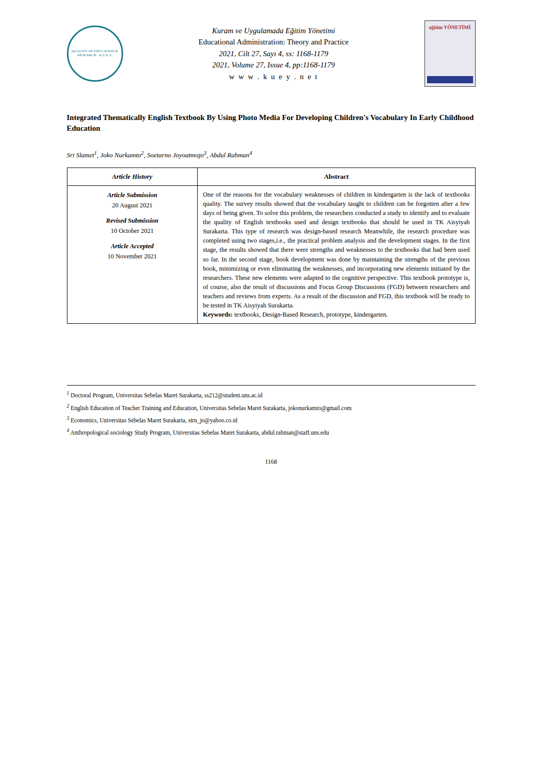QUALITY OF EDUCATION & RESEARCH · K.U.E.Y.
Kuram ve Uygulamada Eğitim Yönetimi
Educational Administration: Theory and Practice
2021, Cilt 27, Sayı 4, ss: 1168-1179
2021, Volume 27, Issue 4, pp:1168-1179
w w w . k u e y . n e t
eğitim YÖNETİMİ
Integrated Thematically English Textbook By Using Photo Media For Developing Children's Vocabulary In Early Childhood Education
Sri Slamet1, Joko Nurkamto2, Soetarno Joyoatmojo3, Abdul Rahman4
| Article History | Abstract |
| --- | --- |
| Article Submission 20 August 2021 Revised Submission 10 October 2021 Article Accepted 10 November 2021 | One of the reasons for the vocabulary weaknesses of children in kindergarten is the lack of textbooks quality. The survey results showed that the vocabulary taught to children can be forgotten after a few days of being given. To solve this problem, the researchers conducted a study to identify and to evaluate the quality of English textbooks used and design textbooks that should be used in TK Aisyiyah Surakarta. This type of research was design-based research Meanwhile, the research procedure was completed using two stages,i.e., the practical problem analysis and the development stages. In the first stage, the results showed that there were strengths and weaknesses to the textbooks that had been used so far. In the second stage, book development was done by maintaining the strengths of the previous book, minimizing or even eliminating the weaknesses, and incorporating new elements initiated by the researchers. These new elements were adapted to the cognitive perspective. This textbook prototype is, of course, also the result of discussions and Focus Group Discussions (FGD) between researchers and teachers and reviews from experts. As a result of the discussion and FGD, this textbook will be ready to be tested in TK Aisyiyah Surakarta. Keywords: textbooks, Design-Based Research, prototype, kindergarten. |
1 Doctoral Program, Universitas Sebelas Maret Surakarta, ss212@student.uns.ac.id
2 English Education of Teacher Training and Education, Universitas Sebelas Maret Surakarta, jokonurkamto@gmail.com
3 Economics, Universitas Sebelas Maret Surakarta, strn_jo@yahoo.co.id
4 Anthropological sociology Study Program, Universitas Sebelas Maret Surakarta, abdul.rahman@staff.uns.edu
1168